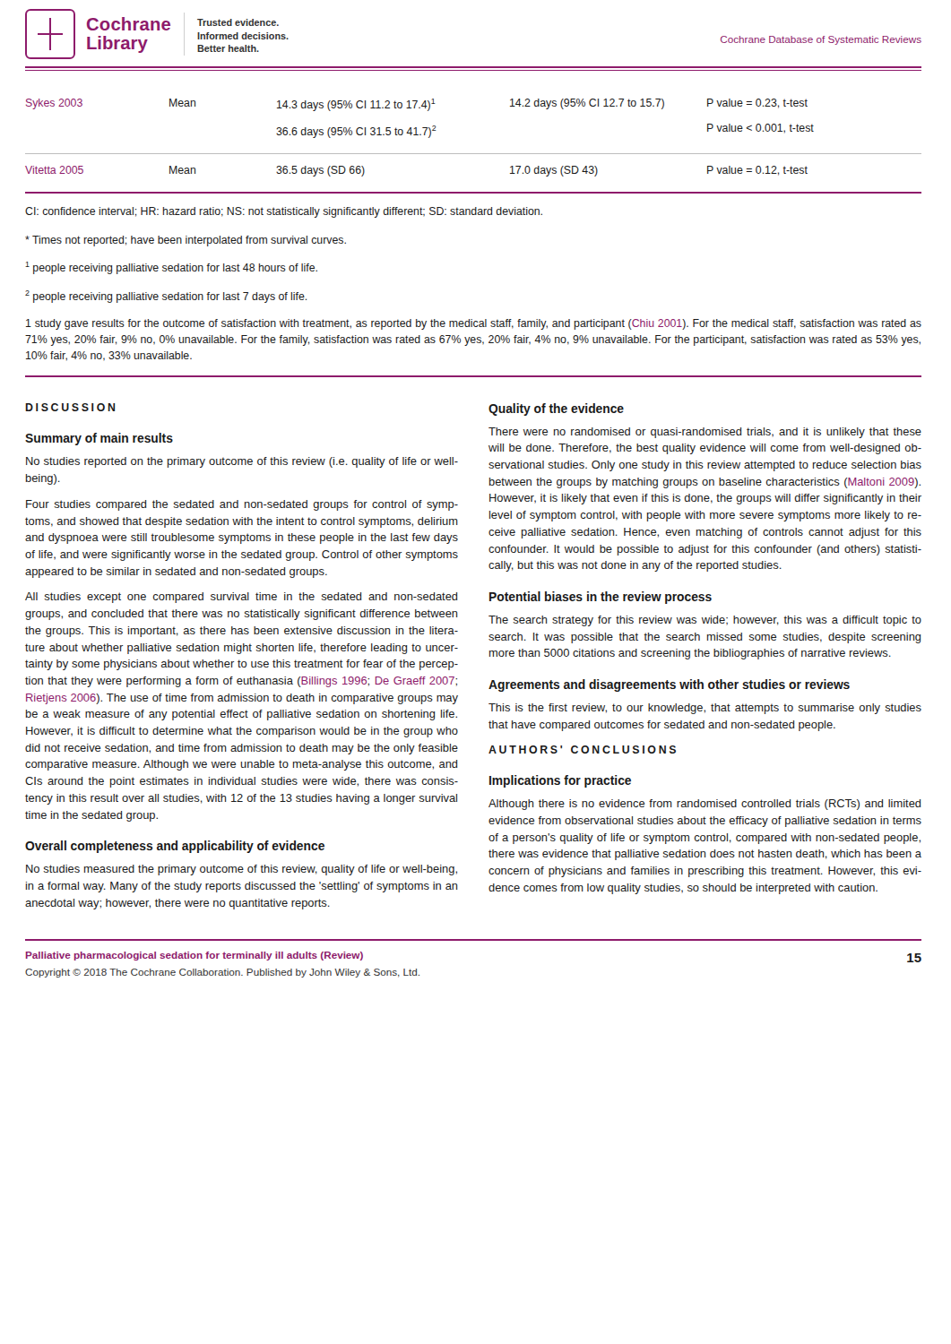Cochrane Library
Trusted evidence.
Informed decisions.
Better health.
Cochrane Database of Systematic Reviews
| Sykes 2003 | Mean | 14.3 days (95% CI 11.2 to 17.4) 1 36.6 days (95% CI 31.5 to 41.7) 2 | 14.2 days (95% CI 12.7 to 15.7) | P value = 0.23, t-test P value < 0.001, t-test |
| Vitetta 2005 | Mean | 36.5 days (SD 66) | 17.0 days (SD 43) | P value = 0.12, t-test |
CI: confidence interval; HR: hazard ratio; NS: not statistically significantly different; SD: standard deviation.
* Times not reported; have been interpolated from survival curves.
1 people receiving palliative sedation for last 48 hours of life.
2 people receiving palliative sedation for last 7 days of life.
1 study gave results for the outcome of satisfaction with treatment, as reported by the medical staff, family, and participant (Chiu 2001). For the medical staff, satisfaction was rated as 71% yes, 20% fair, 9% no, 0% unavailable. For the family, satisfaction was rated as 67% yes, 20% fair, 4% no, 9% unavailable. For the participant, satisfaction was rated as 53% yes, 10% fair, 4% no, 33% unavailable.
Discussion
Summary of main results
No studies reported on the primary outcome of this review (i.e. quality of life or well-being).
Four studies compared the sedated and non-sedated groups for control of symptoms, and showed that despite sedation with the intent to control symptoms, delirium and dyspnoea were still troublesome symptoms in these people in the last few days of life, and were significantly worse in the sedated group. Control of other symptoms appeared to be similar in sedated and non-sedated groups.
All studies except one compared survival time in the sedated and non-sedated groups, and concluded that there was no statistically significant difference between the groups. This is important, as there has been extensive discussion in the literature about whether palliative sedation might shorten life, therefore leading to uncertainty by some physicians about whether to use this treatment for fear of the perception that they were performing a form of euthanasia (Billings 1996; De Graeff 2007; Rietjens 2006). The use of time from admission to death in comparative groups may be a weak measure of any potential effect of palliative sedation on shortening life. However, it is difficult to determine what the comparison would be in the group who did not receive sedation, and time from admission to death may be the only feasible comparative measure. Although we were unable to meta-analyse this outcome, and CIs around the point estimates in individual studies were wide, there was consistency in this result over all studies, with 12 of the 13 studies having a longer survival time in the sedated group.
Overall completeness and applicability of evidence
No studies measured the primary outcome of this review, quality of life or well-being, in a formal way. Many of the study reports discussed the 'settling' of symptoms in an anecdotal way; however, there were no quantitative reports.
Quality of the evidence
There were no randomised or quasi-randomised trials, and it is unlikely that these will be done. Therefore, the best quality evidence will come from well-designed observational studies. Only one study in this review attempted to reduce selection bias between the groups by matching groups on baseline characteristics (Maltoni 2009). However, it is likely that even if this is done, the groups will differ significantly in their level of symptom control, with people with more severe symptoms more likely to receive palliative sedation. Hence, even matching of controls cannot adjust for this confounder. It would be possible to adjust for this confounder (and others) statistically, but this was not done in any of the reported studies.
Potential biases in the review process
The search strategy for this review was wide; however, this was a difficult topic to search. It was possible that the search missed some studies, despite screening more than 5000 citations and screening the bibliographies of narrative reviews.
Agreements and disagreements with other studies or reviews
This is the first review, to our knowledge, that attempts to summarise only studies that have compared outcomes for sedated and non-sedated people.
Authors' conclusions
Implications for practice
Although there is no evidence from randomised controlled trials (RCTs) and limited evidence from observational studies about the efficacy of palliative sedation in terms of a person's quality of life or symptom control, compared with non-sedated people, there was evidence that palliative sedation does not hasten death, which has been a concern of physicians and families in prescribing this treatment. However, this evidence comes from low quality studies, so should be interpreted with caution.
Palliative pharmacological sedation for terminally ill adults (Review)
Copyright © 2018 The Cochrane Collaboration. Published by John Wiley & Sons, Ltd.
15